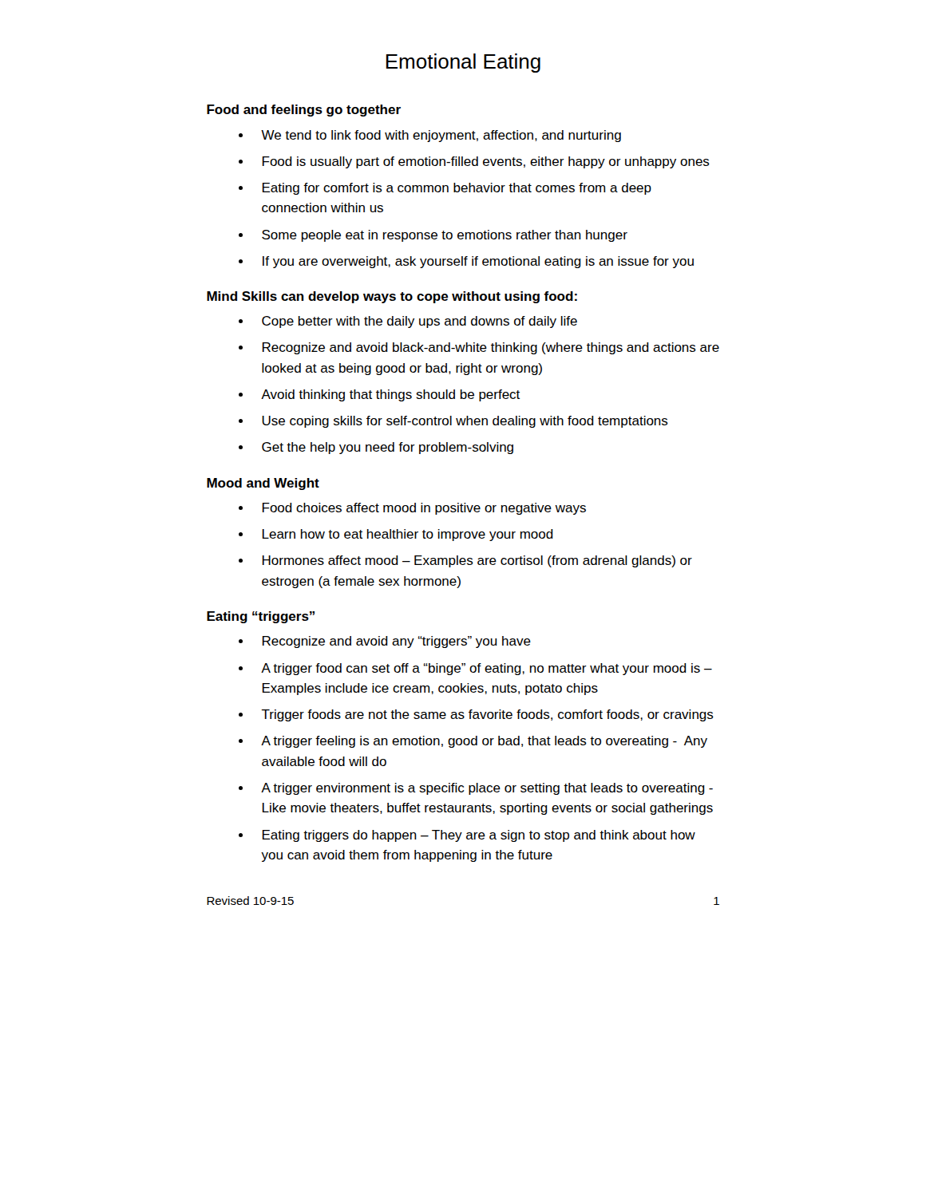Emotional Eating
Food and feelings go together
We tend to link food with enjoyment, affection, and nurturing
Food is usually part of emotion-filled events, either happy or unhappy ones
Eating for comfort is a common behavior that comes from a deep connection within us
Some people eat in response to emotions rather than hunger
If you are overweight, ask yourself if emotional eating is an issue for you
Mind Skills can develop ways to cope without using food:
Cope better with the daily ups and downs of daily life
Recognize and avoid black-and-white thinking (where things and actions are looked at as being good or bad, right or wrong)
Avoid thinking that things should be perfect
Use coping skills for self-control when dealing with food temptations
Get the help you need for problem-solving
Mood and Weight
Food choices affect mood in positive or negative ways
Learn how to eat healthier to improve your mood
Hormones affect mood – Examples are cortisol (from adrenal glands) or estrogen (a female sex hormone)
Eating “triggers”
Recognize and avoid any “triggers” you have
A trigger food can set off a “binge” of eating, no matter what your mood is – Examples include ice cream, cookies, nuts, potato chips
Trigger foods are not the same as favorite foods, comfort foods, or cravings
A trigger feeling is an emotion, good or bad, that leads to overeating - Any available food will do
A trigger environment is a specific place or setting that leads to overeating - Like movie theaters, buffet restaurants, sporting events or social gatherings
Eating triggers do happen – They are a sign to stop and think about how you can avoid them from happening in the future
Revised 10-9-15 1